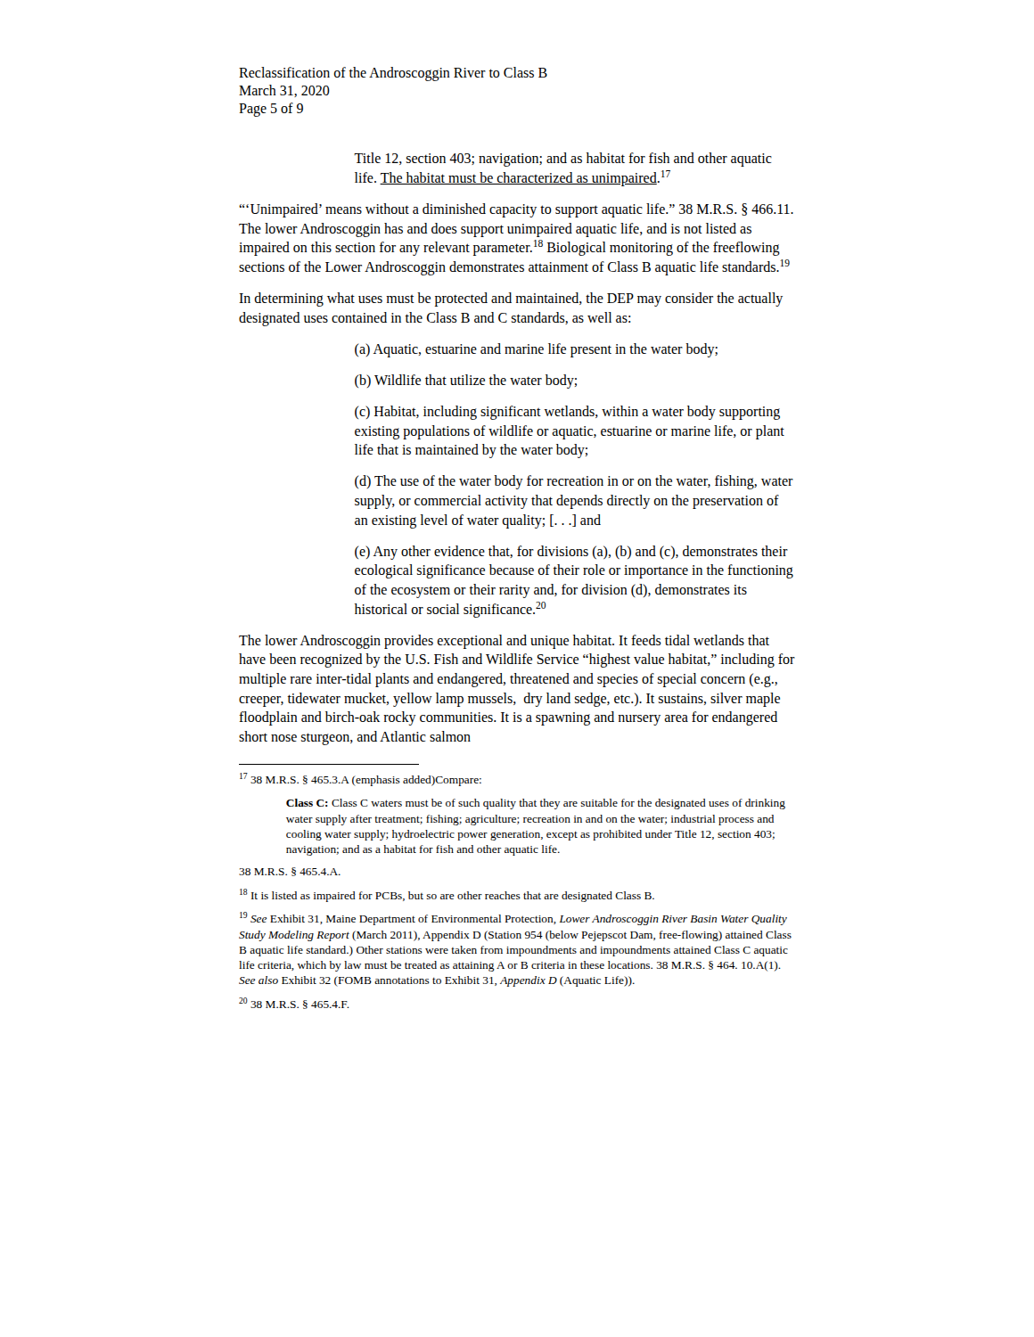Reclassification of the Androscoggin River to Class B
March 31, 2020
Page 5 of 9
Title 12, section 403; navigation; and as habitat for fish and other aquatic life. The habitat must be characterized as unimpaired.17
“‘Unimpaired’ means without a diminished capacity to support aquatic life.” 38 M.R.S. § 466.11. The lower Androscoggin has and does support unimpaired aquatic life, and is not listed as impaired on this section for any relevant parameter.18 Biological monitoring of the freeflowing sections of the Lower Androscoggin demonstrates attainment of Class B aquatic life standards.19
In determining what uses must be protected and maintained, the DEP may consider the actually designated uses contained in the Class B and C standards, as well as:
(a) Aquatic, estuarine and marine life present in the water body;
(b) Wildlife that utilize the water body;
(c) Habitat, including significant wetlands, within a water body supporting existing populations of wildlife or aquatic, estuarine or marine life, or plant life that is maintained by the water body;
(d) The use of the water body for recreation in or on the water, fishing, water supply, or commercial activity that depends directly on the preservation of an existing level of water quality; [. . .] and
(e) Any other evidence that, for divisions (a), (b) and (c), demonstrates their ecological significance because of their role or importance in the functioning of the ecosystem or their rarity and, for division (d), demonstrates its historical or social significance.20
The lower Androscoggin provides exceptional and unique habitat. It feeds tidal wetlands that have been recognized by the U.S. Fish and Wildlife Service “highest value habitat,” including for multiple rare inter-tidal plants and endangered, threatened and species of special concern (e.g., creeper, tidewater mucket, yellow lamp mussels, dry land sedge, etc.). It sustains, silver maple floodplain and birch-oak rocky communities. It is a spawning and nursery area for endangered short nose sturgeon, and Atlantic salmon
17 38 M.R.S. § 465.3.A (emphasis added)Compare:
Class C: Class C waters must be of such quality that they are suitable for the designated uses of drinking water supply after treatment; fishing; agriculture; recreation in and on the water; industrial process and cooling water supply; hydroelectric power generation, except as prohibited under Title 12, section 403; navigation; and as a habitat for fish and other aquatic life.
38 M.R.S. § 465.4.A.
18 It is listed as impaired for PCBs, but so are other reaches that are designated Class B.
19 See Exhibit 31, Maine Department of Environmental Protection, Lower Androscoggin River Basin Water Quality Study Modeling Report (March 2011), Appendix D (Station 954 (below Pejepscot Dam, free-flowing) attained Class B aquatic life standard.) Other stations were taken from impoundments and impoundments attained Class C aquatic life criteria, which by law must be treated as attaining A or B criteria in these locations. 38 M.R.S. § 464. 10.A(1). See also Exhibit 32 (FOMB annotations to Exhibit 31, Appendix D (Aquatic Life)).
20 38 M.R.S. § 465.4.F.